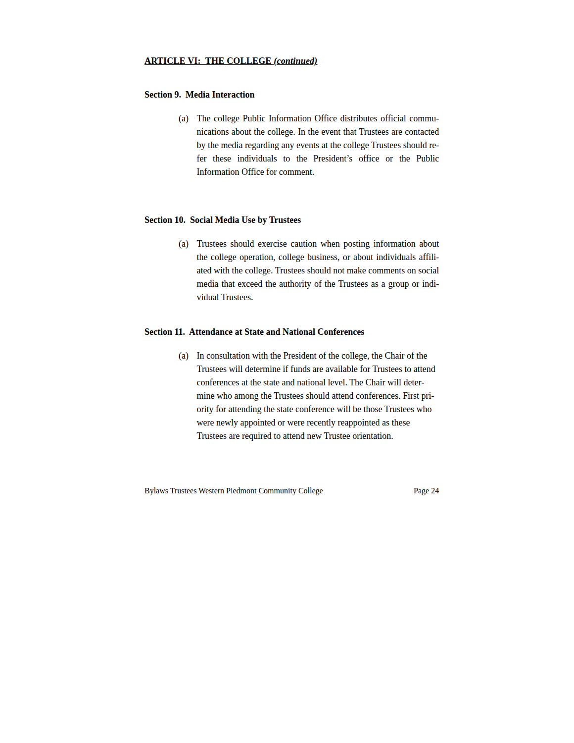ARTICLE VI: THE COLLEGE (continued)
Section 9. Media Interaction
(a) The college Public Information Office distributes official communications about the college. In the event that Trustees are contacted by the media regarding any events at the college Trustees should refer these individuals to the President’s office or the Public Information Office for comment.
Section 10. Social Media Use by Trustees
(a) Trustees should exercise caution when posting information about the college operation, college business, or about individuals affiliated with the college. Trustees should not make comments on social media that exceed the authority of the Trustees as a group or individual Trustees.
Section 11. Attendance at State and National Conferences
(a) In consultation with the President of the college, the Chair of the Trustees will determine if funds are available for Trustees to attend conferences at the state and national level. The Chair will determine who among the Trustees should attend conferences. First priority for attending the state conference will be those Trustees who were newly appointed or were recently reappointed as these Trustees are required to attend new Trustee orientation.
Bylaws Trustees Western Piedmont Community College Page 24